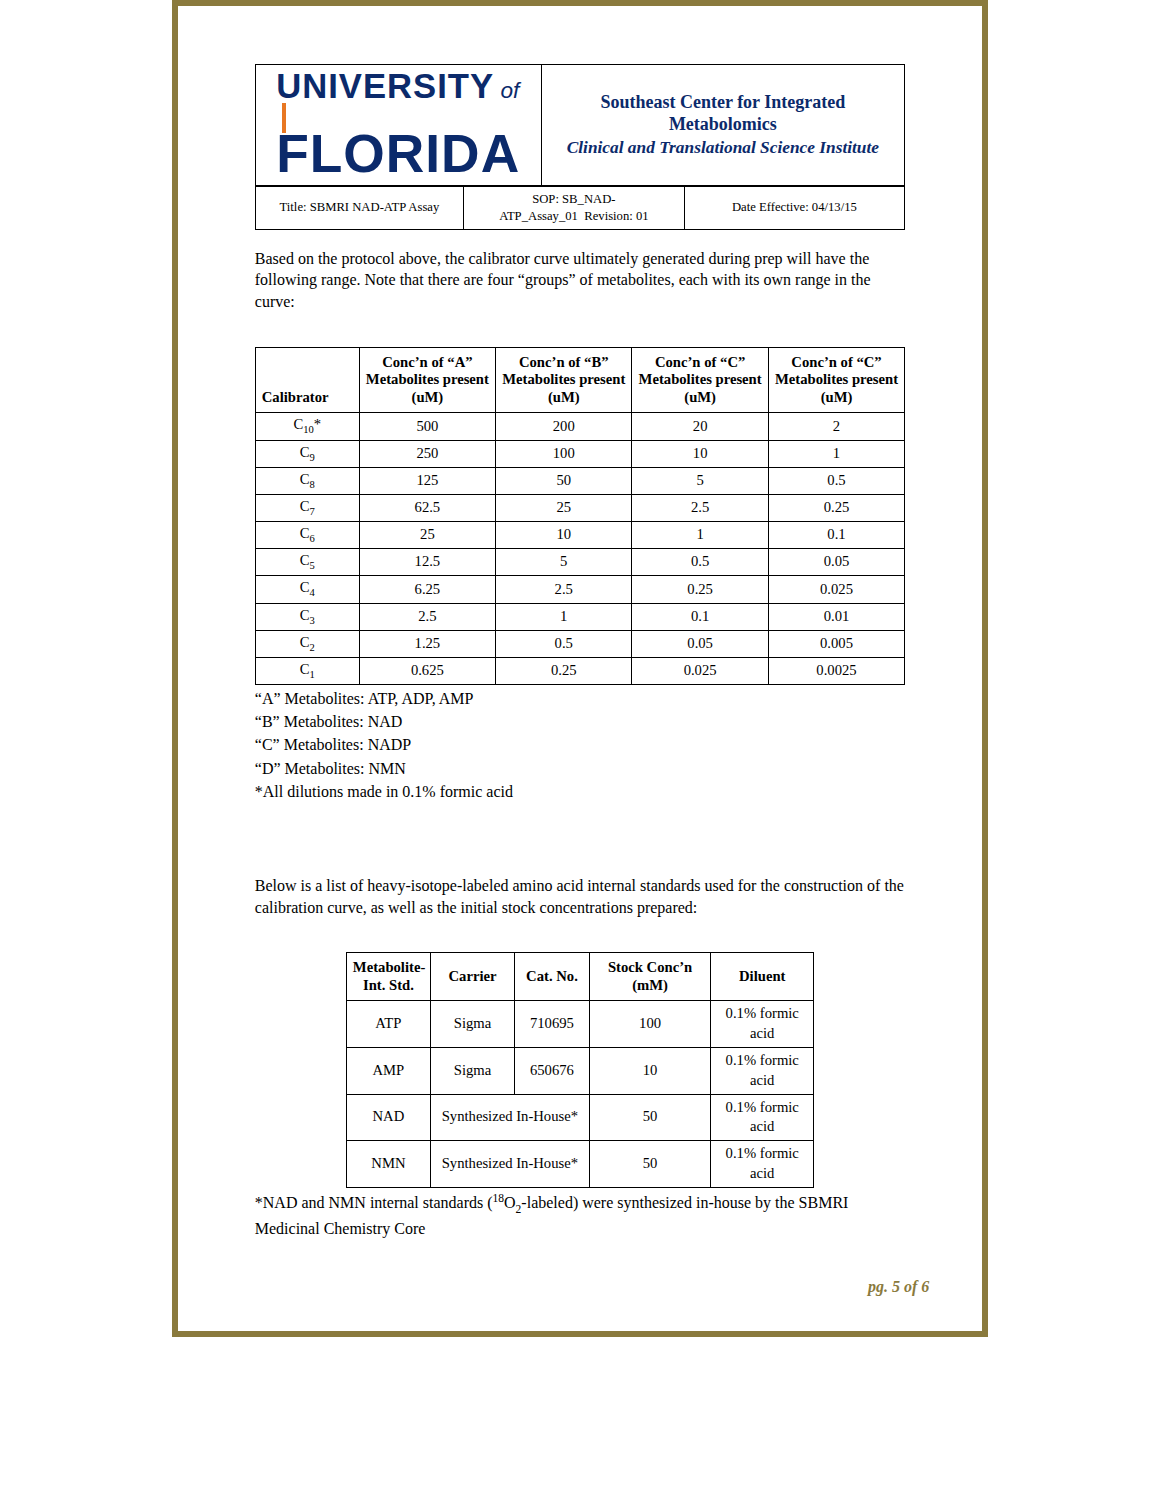| UNIVERSITY of FLORIDA | Southeast Center for Integrated Metabolomics Clinical and Translational Science Institute |
| Title: SBMRI NAD-ATP Assay | SOP: SB_NAD-ATP_Assay_01 Revision: 01 | Date Effective: 04/13/15 |
Based on the protocol above, the calibrator curve ultimately generated during prep will have the following range. Note that there are four “groups” of metabolites, each with its own range in the curve:
| Calibrator | Conc’n of “A” Metabolites present (uM) | Conc’n of “B” Metabolites present (uM) | Conc’n of “C” Metabolites present (uM) | Conc’n of “C” Metabolites present (uM) |
| --- | --- | --- | --- | --- |
| C 10 * | 500 | 200 | 20 | 2 |
| C 9 | 250 | 100 | 10 | 1 |
| C 8 | 125 | 50 | 5 | 0.5 |
| C 7 | 62.5 | 25 | 2.5 | 0.25 |
| C 6 | 25 | 10 | 1 | 0.1 |
| C 5 | 12.5 | 5 | 0.5 | 0.05 |
| C 4 | 6.25 | 2.5 | 0.25 | 0.025 |
| C 3 | 2.5 | 1 | 0.1 | 0.01 |
| C 2 | 1.25 | 0.5 | 0.05 | 0.005 |
| C 1 | 0.625 | 0.25 | 0.025 | 0.0025 |
“A” Metabolites: ATP, ADP, AMP
“B” Metabolites: NAD
“C” Metabolites: NADP
“D” Metabolites: NMN
*All dilutions made in 0.1% formic acid
Below is a list of heavy-isotope-labeled amino acid internal standards used for the construction of the calibration curve, as well as the initial stock concentrations prepared:
| Metabolite- Int. Std. | Carrier | Cat. No. | Stock Conc’n (mM) | Diluent |
| --- | --- | --- | --- | --- |
| ATP | Sigma | 710695 | 100 | 0.1% formic acid |
| AMP | Sigma | 650676 | 10 | 0.1% formic acid |
| NAD | Synthesized In-House* | 50 | 0.1% formic acid |
| NMN | Synthesized In-House* | 50 | 0.1% formic acid |
*NAD and NMN internal standards (18O2-labeled) were synthesized in-house by the SBMRI Medicinal Chemistry Core
pg. 5 of 6